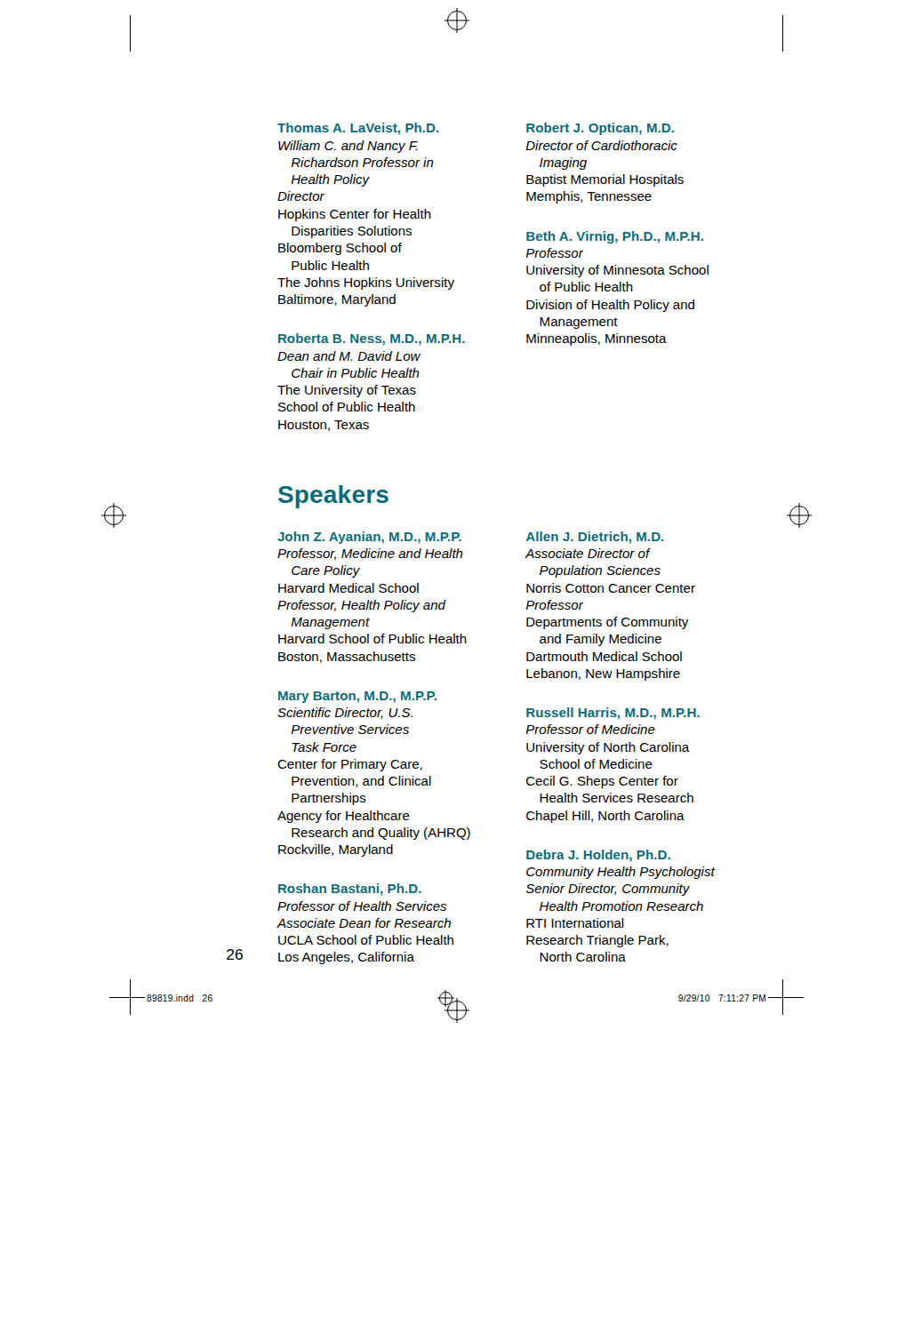Thomas A. LaVeist, Ph.D.
William C. and Nancy F.
Richardson Professor in
Health Policy
Director
Hopkins Center for Health
Disparities Solutions
Bloomberg School of
Public Health
The Johns Hopkins University
Baltimore, Maryland
Roberta B. Ness, M.D., M.P.H.
Dean and M. David Low
Chair in Public Health
The University of Texas
School of Public Health
Houston, Texas
Robert J. Optican, M.D.
Director of Cardiothoracic
Imaging
Baptist Memorial Hospitals
Memphis, Tennessee
Beth A. Virnig, Ph.D., M.P.H.
Professor
University of Minnesota School
of Public Health
Division of Health Policy and
Management
Minneapolis, Minnesota
Speakers
John Z. Ayanian, M.D., M.P.P.
Professor, Medicine and Health
Care Policy
Harvard Medical School
Professor, Health Policy and
Management
Harvard School of Public Health
Boston, Massachusetts
Mary Barton, M.D., M.P.P.
Scientific Director, U.S.
Preventive Services
Task Force
Center for Primary Care,
Prevention, and Clinical
Partnerships
Agency for Healthcare
Research and Quality (AHRQ)
Rockville, Maryland
Roshan Bastani, Ph.D.
Professor of Health Services
Associate Dean for Research
UCLA School of Public Health
Los Angeles, California
Allen J. Dietrich, M.D.
Associate Director of
Population Sciences
Norris Cotton Cancer Center
Professor
Departments of Community
and Family Medicine
Dartmouth Medical School
Lebanon, New Hampshire
Russell Harris, M.D., M.P.H.
Professor of Medicine
University of North Carolina
School of Medicine
Cecil G. Sheps Center for
Health Services Research
Chapel Hill, North Carolina
Debra J. Holden, Ph.D.
Community Health Psychologist
Senior Director, Community
Health Promotion Research
RTI International
Research Triangle Park,
North Carolina
26
89819.indd 26
9/29/10 7:11:27 PM